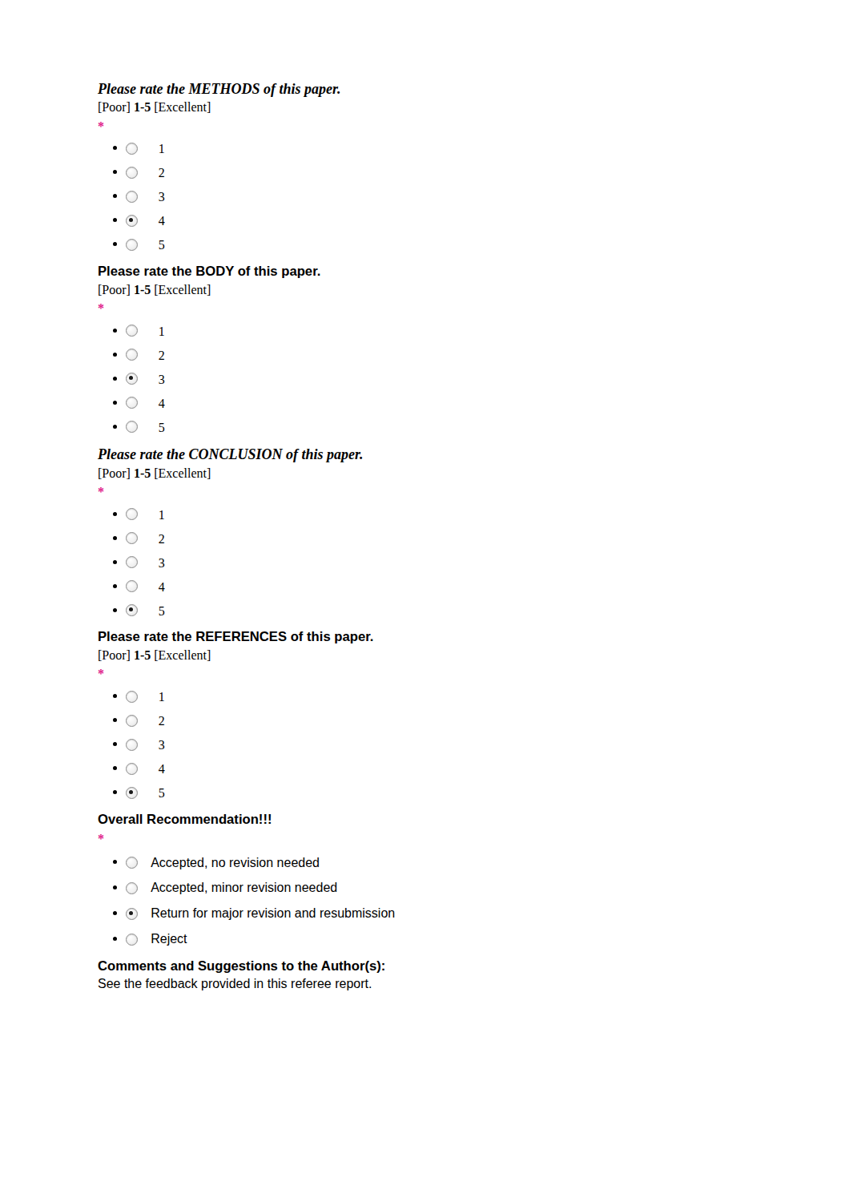Please rate the METHODS of this paper.
[Poor] 1-5 [Excellent]
*
1
2
3
4
5
Please rate the BODY of this paper.
[Poor] 1-5 [Excellent]
*
1
2
3
4
5
Please rate the CONCLUSION of this paper.
[Poor] 1-5 [Excellent]
*
1
2
3
4
5
Please rate the REFERENCES of this paper.
[Poor] 1-5 [Excellent]
*
1
2
3
4
5
Overall Recommendation!!!
*
Accepted, no revision needed
Accepted, minor revision needed
Return for major revision and resubmission
Reject
Comments and Suggestions to the Author(s):
See the feedback provided in this referee report.